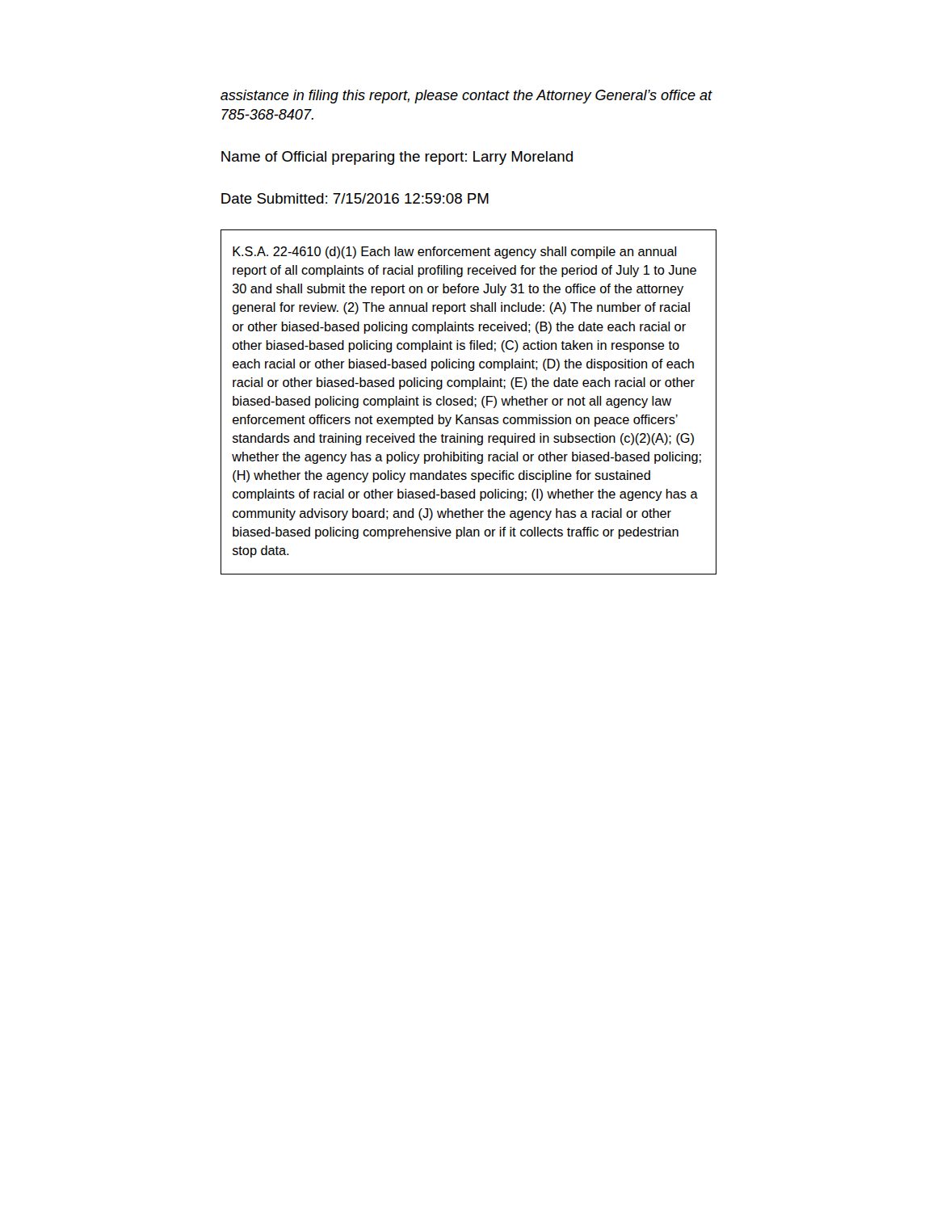assistance in filing this report, please contact the Attorney General’s office at 785-368-8407.
Name of Official preparing the report: Larry Moreland
Date Submitted: 7/15/2016 12:59:08 PM
K.S.A. 22-4610 (d)(1) Each law enforcement agency shall compile an annual report of all complaints of racial profiling received for the period of July 1 to June 30 and shall submit the report on or before July 31 to the office of the attorney general for review. (2) The annual report shall include: (A) The number of racial or other biased-based policing complaints received; (B) the date each racial or other biased-based policing complaint is filed; (C) action taken in response to each racial or other biased-based policing complaint; (D) the disposition of each racial or other biased-based policing complaint; (E) the date each racial or other biased-based policing complaint is closed; (F) whether or not all agency law enforcement officers not exempted by Kansas commission on peace officers’ standards and training received the training required in subsection (c)(2)(A); (G) whether the agency has a policy prohibiting racial or other biased-based policing; (H) whether the agency policy mandates specific discipline for sustained complaints of racial or other biased-based policing; (I) whether the agency has a community advisory board; and (J) whether the agency has a racial or other biased-based policing comprehensive plan or if it collects traffic or pedestrian stop data.